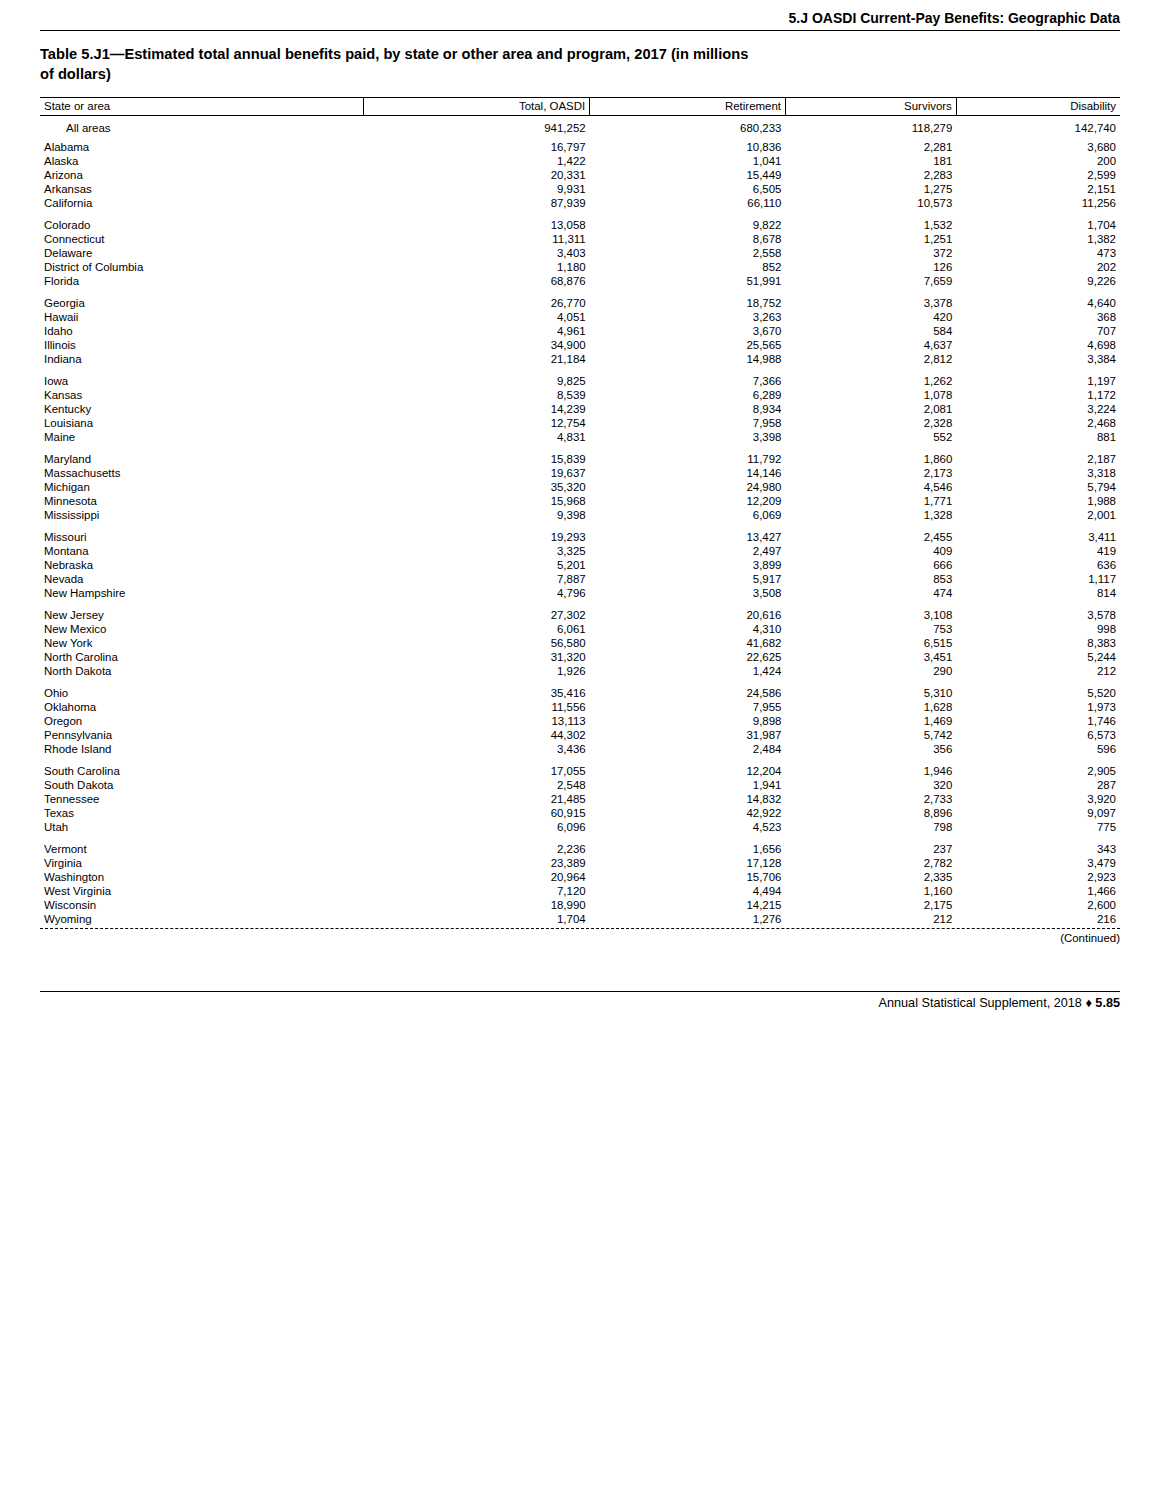5.J OASDI Current-Pay Benefits: Geographic Data
Table 5.J1—Estimated total annual benefits paid, by state or other area and program, 2017 (in millions
of dollars)
| State or area | Total, OASDI | Retirement | Survivors | Disability |
| --- | --- | --- | --- | --- |
| All areas | 941,252 | 680,233 | 118,279 | 142,740 |
| Alabama | 16,797 | 10,836 | 2,281 | 3,680 |
| Alaska | 1,422 | 1,041 | 181 | 200 |
| Arizona | 20,331 | 15,449 | 2,283 | 2,599 |
| Arkansas | 9,931 | 6,505 | 1,275 | 2,151 |
| California | 87,939 | 66,110 | 10,573 | 11,256 |
| Colorado | 13,058 | 9,822 | 1,532 | 1,704 |
| Connecticut | 11,311 | 8,678 | 1,251 | 1,382 |
| Delaware | 3,403 | 2,558 | 372 | 473 |
| District of Columbia | 1,180 | 852 | 126 | 202 |
| Florida | 68,876 | 51,991 | 7,659 | 9,226 |
| Georgia | 26,770 | 18,752 | 3,378 | 4,640 |
| Hawaii | 4,051 | 3,263 | 420 | 368 |
| Idaho | 4,961 | 3,670 | 584 | 707 |
| Illinois | 34,900 | 25,565 | 4,637 | 4,698 |
| Indiana | 21,184 | 14,988 | 2,812 | 3,384 |
| Iowa | 9,825 | 7,366 | 1,262 | 1,197 |
| Kansas | 8,539 | 6,289 | 1,078 | 1,172 |
| Kentucky | 14,239 | 8,934 | 2,081 | 3,224 |
| Louisiana | 12,754 | 7,958 | 2,328 | 2,468 |
| Maine | 4,831 | 3,398 | 552 | 881 |
| Maryland | 15,839 | 11,792 | 1,860 | 2,187 |
| Massachusetts | 19,637 | 14,146 | 2,173 | 3,318 |
| Michigan | 35,320 | 24,980 | 4,546 | 5,794 |
| Minnesota | 15,968 | 12,209 | 1,771 | 1,988 |
| Mississippi | 9,398 | 6,069 | 1,328 | 2,001 |
| Missouri | 19,293 | 13,427 | 2,455 | 3,411 |
| Montana | 3,325 | 2,497 | 409 | 419 |
| Nebraska | 5,201 | 3,899 | 666 | 636 |
| Nevada | 7,887 | 5,917 | 853 | 1,117 |
| New Hampshire | 4,796 | 3,508 | 474 | 814 |
| New Jersey | 27,302 | 20,616 | 3,108 | 3,578 |
| New Mexico | 6,061 | 4,310 | 753 | 998 |
| New York | 56,580 | 41,682 | 6,515 | 8,383 |
| North Carolina | 31,320 | 22,625 | 3,451 | 5,244 |
| North Dakota | 1,926 | 1,424 | 290 | 212 |
| Ohio | 35,416 | 24,586 | 5,310 | 5,520 |
| Oklahoma | 11,556 | 7,955 | 1,628 | 1,973 |
| Oregon | 13,113 | 9,898 | 1,469 | 1,746 |
| Pennsylvania | 44,302 | 31,987 | 5,742 | 6,573 |
| Rhode Island | 3,436 | 2,484 | 356 | 596 |
| South Carolina | 17,055 | 12,204 | 1,946 | 2,905 |
| South Dakota | 2,548 | 1,941 | 320 | 287 |
| Tennessee | 21,485 | 14,832 | 2,733 | 3,920 |
| Texas | 60,915 | 42,922 | 8,896 | 9,097 |
| Utah | 6,096 | 4,523 | 798 | 775 |
| Vermont | 2,236 | 1,656 | 237 | 343 |
| Virginia | 23,389 | 17,128 | 2,782 | 3,479 |
| Washington | 20,964 | 15,706 | 2,335 | 2,923 |
| West Virginia | 7,120 | 4,494 | 1,160 | 1,466 |
| Wisconsin | 18,990 | 14,215 | 2,175 | 2,600 |
| Wyoming | 1,704 | 1,276 | 212 | 216 |
(Continued)
Annual Statistical Supplement, 2018 ♦ 5.85